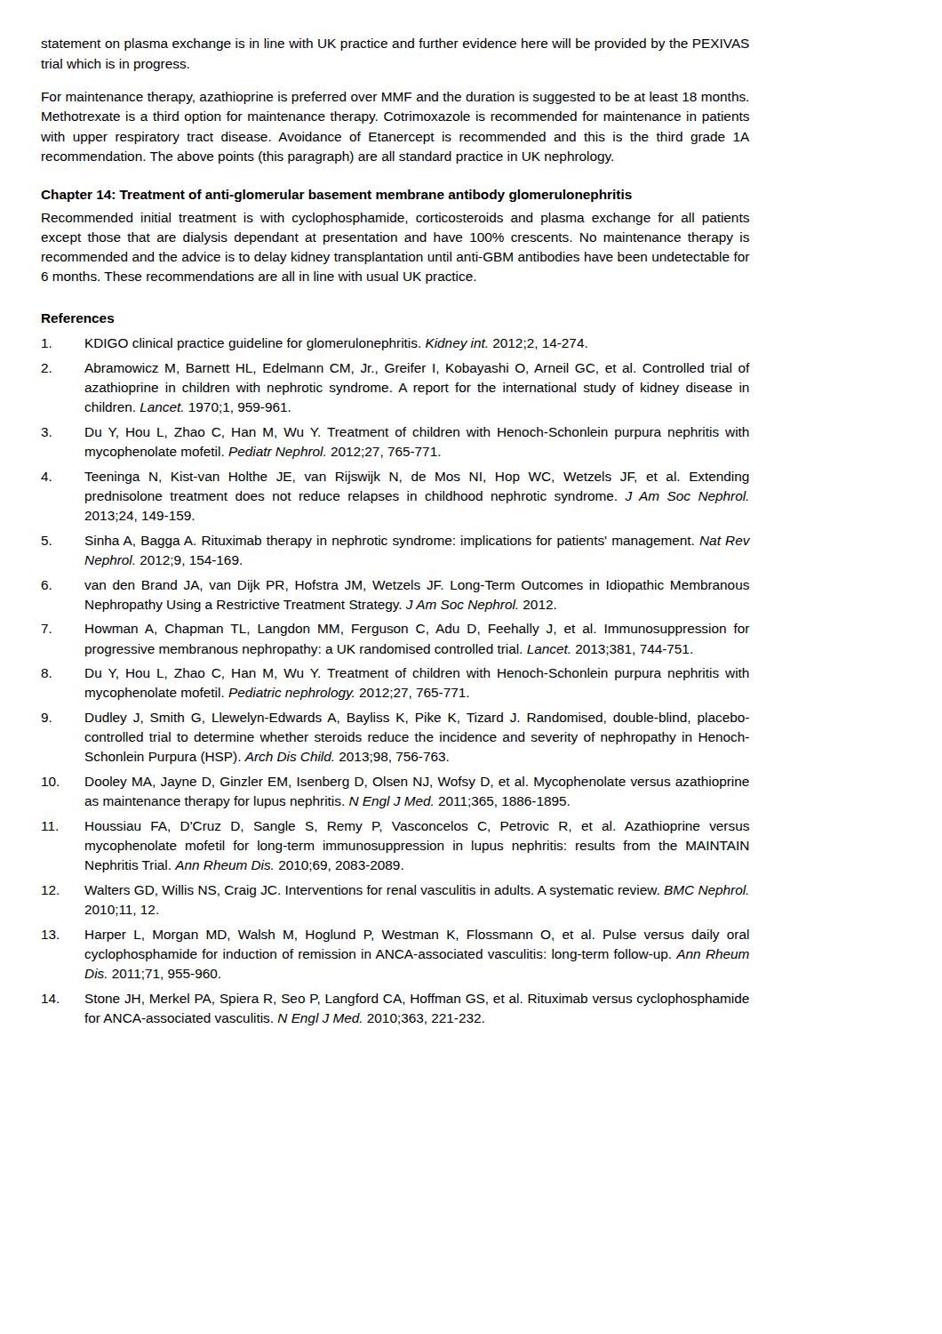statement on plasma exchange is in line with UK practice and further evidence here will be provided by the PEXIVAS trial which is in progress.
For maintenance therapy, azathioprine is preferred over MMF and the duration is suggested to be at least 18 months. Methotrexate is a third option for maintenance therapy. Cotrimoxazole is recommended for maintenance in patients with upper respiratory tract disease. Avoidance of Etanercept is recommended and this is the third grade 1A recommendation. The above points (this paragraph) are all standard practice in UK nephrology.
Chapter 14: Treatment of anti-glomerular basement membrane antibody glomerulonephritis
Recommended initial treatment is with cyclophosphamide, corticosteroids and plasma exchange for all patients except those that are dialysis dependant at presentation and have 100% crescents. No maintenance therapy is recommended and the advice is to delay kidney transplantation until anti-GBM antibodies have been undetectable for 6 months. These recommendations are all in line with usual UK practice.
References
KDIGO clinical practice guideline for glomerulonephritis. Kidney int. 2012;2, 14-274.
Abramowicz M, Barnett HL, Edelmann CM, Jr., Greifer I, Kobayashi O, Arneil GC, et al. Controlled trial of azathioprine in children with nephrotic syndrome. A report for the international study of kidney disease in children. Lancet. 1970;1, 959-961.
Du Y, Hou L, Zhao C, Han M, Wu Y. Treatment of children with Henoch-Schonlein purpura nephritis with mycophenolate mofetil. Pediatr Nephrol. 2012;27, 765-771.
Teeninga N, Kist-van Holthe JE, van Rijswijk N, de Mos NI, Hop WC, Wetzels JF, et al. Extending prednisolone treatment does not reduce relapses in childhood nephrotic syndrome. J Am Soc Nephrol. 2013;24, 149-159.
Sinha A, Bagga A. Rituximab therapy in nephrotic syndrome: implications for patients' management. Nat Rev Nephrol. 2012;9, 154-169.
van den Brand JA, van Dijk PR, Hofstra JM, Wetzels JF. Long-Term Outcomes in Idiopathic Membranous Nephropathy Using a Restrictive Treatment Strategy. J Am Soc Nephrol. 2012.
Howman A, Chapman TL, Langdon MM, Ferguson C, Adu D, Feehally J, et al. Immunosuppression for progressive membranous nephropathy: a UK randomised controlled trial. Lancet. 2013;381, 744-751.
Du Y, Hou L, Zhao C, Han M, Wu Y. Treatment of children with Henoch-Schonlein purpura nephritis with mycophenolate mofetil. Pediatric nephrology. 2012;27, 765-771.
Dudley J, Smith G, Llewelyn-Edwards A, Bayliss K, Pike K, Tizard J. Randomised, double-blind, placebo-controlled trial to determine whether steroids reduce the incidence and severity of nephropathy in Henoch-Schonlein Purpura (HSP). Arch Dis Child. 2013;98, 756-763.
Dooley MA, Jayne D, Ginzler EM, Isenberg D, Olsen NJ, Wofsy D, et al. Mycophenolate versus azathioprine as maintenance therapy for lupus nephritis. N Engl J Med. 2011;365, 1886-1895.
Houssiau FA, D'Cruz D, Sangle S, Remy P, Vasconcelos C, Petrovic R, et al. Azathioprine versus mycophenolate mofetil for long-term immunosuppression in lupus nephritis: results from the MAINTAIN Nephritis Trial. Ann Rheum Dis. 2010;69, 2083-2089.
Walters GD, Willis NS, Craig JC. Interventions for renal vasculitis in adults. A systematic review. BMC Nephrol. 2010;11, 12.
Harper L, Morgan MD, Walsh M, Hoglund P, Westman K, Flossmann O, et al. Pulse versus daily oral cyclophosphamide for induction of remission in ANCA-associated vasculitis: long-term follow-up. Ann Rheum Dis. 2011;71, 955-960.
Stone JH, Merkel PA, Spiera R, Seo P, Langford CA, Hoffman GS, et al. Rituximab versus cyclophosphamide for ANCA-associated vasculitis. N Engl J Med. 2010;363, 221-232.